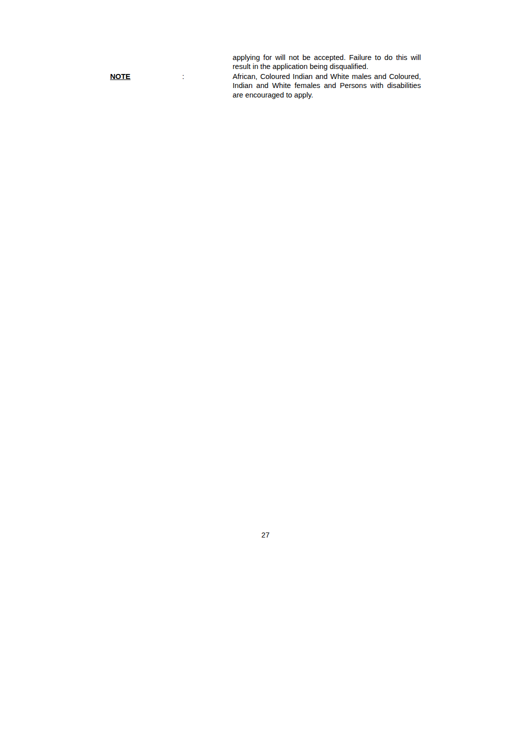applying for will not be accepted. Failure to do this will result in the application being disqualified.
NOTE
:
African, Coloured Indian and White males and Coloured, Indian and White females and Persons with disabilities are encouraged to apply.
27